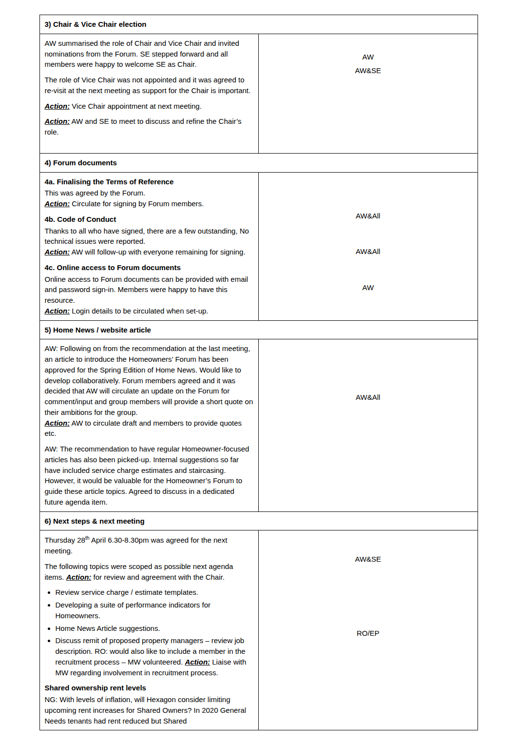| 3) Chair & Vice Chair election |
| AW summarised the role of Chair and Vice Chair and invited nominations from the Forum. SE stepped forward and all members were happy to welcome SE as Chair. The role of Vice Chair was not appointed and it was agreed to re-visit at the next meeting as support for the Chair is important. Action: Vice Chair appointment at next meeting. Action: AW and SE to meet to discuss and refine the Chair’s role. | AW AW&SE |
| 4) Forum documents |
| 4a. Finalising the Terms of Reference This was agreed by the Forum. Action: Circulate for signing by Forum members. 4b. Code of Conduct Thanks to all who have signed, there are a few outstanding, No technical issues were reported. Action: AW will follow-up with everyone remaining for signing. 4c. Online access to Forum documents Online access to Forum documents can be provided with email and password sign-in. Members were happy to have this resource. Action: Login details to be circulated when set-up. | AW&All AW&All AW |
| 5) Home News / website article |
| AW: Following on from the recommendation at the last meeting, an article to introduce the Homeowners’ Forum has been approved for the Spring Edition of Home News. Would like to develop collaboratively. Forum members agreed and it was decided that AW will circulate an update on the Forum for comment/input and group members will provide a short quote on their ambitions for the group. Action: AW to circulate draft and members to provide quotes etc. AW: The recommendation to have regular Homeowner-focused articles has also been picked-up. Internal suggestions so far have included service charge estimates and staircasing. However, it would be valuable for the Homeowner’s Forum to guide these article topics. Agreed to discuss in a dedicated future agenda item. | AW&All |
| 6) Next steps & next meeting |
| Thursday 28 th April 6.30-8.30pm was agreed for the next meeting. The following topics were scoped as possible next agenda items. Action: for review and agreement with the Chair. Review service charge / estimate templates. Developing a suite of performance indicators for Homeowners. Home News Article suggestions. Discuss remit of proposed property managers – review job description. RO: would also like to include a member in the recruitment process – MW volunteered. Action: Liaise with MW regarding involvement in recruitment process. Shared ownership rent levels NG: With levels of inflation, will Hexagon consider limiting upcoming rent increases for Shared Owners? In 2020 General Needs tenants had rent reduced but Shared | AW&SE RO/EP |